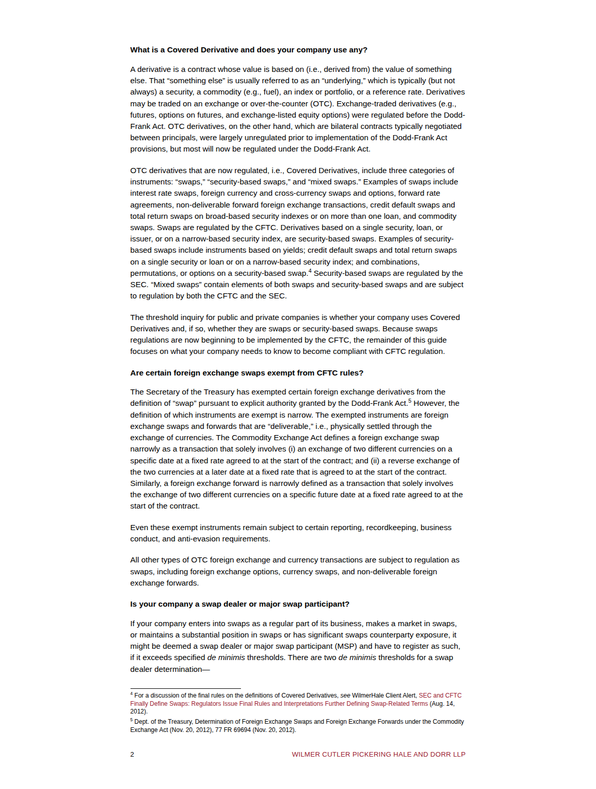What is a Covered Derivative and does your company use any?
A derivative is a contract whose value is based on (i.e., derived from) the value of something else. That “something else” is usually referred to as an “underlying,” which is typically (but not always) a security, a commodity (e.g., fuel), an index or portfolio, or a reference rate. Derivatives may be traded on an exchange or over-the-counter (OTC). Exchange-traded derivatives (e.g., futures, options on futures, and exchange-listed equity options) were regulated before the Dodd-Frank Act. OTC derivatives, on the other hand, which are bilateral contracts typically negotiated between principals, were largely unregulated prior to implementation of the Dodd-Frank Act provisions, but most will now be regulated under the Dodd-Frank Act.
OTC derivatives that are now regulated, i.e., Covered Derivatives, include three categories of instruments: “swaps,” “security-based swaps,” and “mixed swaps.” Examples of swaps include interest rate swaps, foreign currency and cross-currency swaps and options, forward rate agreements, non-deliverable forward foreign exchange transactions, credit default swaps and total return swaps on broad-based security indexes or on more than one loan, and commodity swaps. Swaps are regulated by the CFTC. Derivatives based on a single security, loan, or issuer, or on a narrow-based security index, are security-based swaps. Examples of security-based swaps include instruments based on yields; credit default swaps and total return swaps on a single security or loan or on a narrow-based security index; and combinations, permutations, or options on a security-based swap.4 Security-based swaps are regulated by the SEC. “Mixed swaps” contain elements of both swaps and security-based swaps and are subject to regulation by both the CFTC and the SEC.
The threshold inquiry for public and private companies is whether your company uses Covered Derivatives and, if so, whether they are swaps or security-based swaps. Because swaps regulations are now beginning to be implemented by the CFTC, the remainder of this guide focuses on what your company needs to know to become compliant with CFTC regulation.
Are certain foreign exchange swaps exempt from CFTC rules?
The Secretary of the Treasury has exempted certain foreign exchange derivatives from the definition of “swap” pursuant to explicit authority granted by the Dodd-Frank Act.5 However, the definition of which instruments are exempt is narrow. The exempted instruments are foreign exchange swaps and forwards that are “deliverable,” i.e., physically settled through the exchange of currencies. The Commodity Exchange Act defines a foreign exchange swap narrowly as a transaction that solely involves (i) an exchange of two different currencies on a specific date at a fixed rate agreed to at the start of the contract; and (ii) a reverse exchange of the two currencies at a later date at a fixed rate that is agreed to at the start of the contract. Similarly, a foreign exchange forward is narrowly defined as a transaction that solely involves the exchange of two different currencies on a specific future date at a fixed rate agreed to at the start of the contract.
Even these exempt instruments remain subject to certain reporting, recordkeeping, business conduct, and anti-evasion requirements.
All other types of OTC foreign exchange and currency transactions are subject to regulation as swaps, including foreign exchange options, currency swaps, and non-deliverable foreign exchange forwards.
Is your company a swap dealer or major swap participant?
If your company enters into swaps as a regular part of its business, makes a market in swaps, or maintains a substantial position in swaps or has significant swaps counterparty exposure, it might be deemed a swap dealer or major swap participant (MSP) and have to register as such, if it exceeds specified de minimis thresholds. There are two de minimis thresholds for a swap dealer determination—
4 For a discussion of the final rules on the definitions of Covered Derivatives, see WilmerHale Client Alert, SEC and CFTC Finally Define Swaps: Regulators Issue Final Rules and Interpretations Further Defining Swap-Related Terms (Aug. 14, 2012).
5 Dept. of the Treasury, Determination of Foreign Exchange Swaps and Foreign Exchange Forwards under the Commodity Exchange Act (Nov. 20, 2012), 77 FR 69694 (Nov. 20, 2012).
2 WILMER CUTLER PICKERING HALE AND DORR LLP